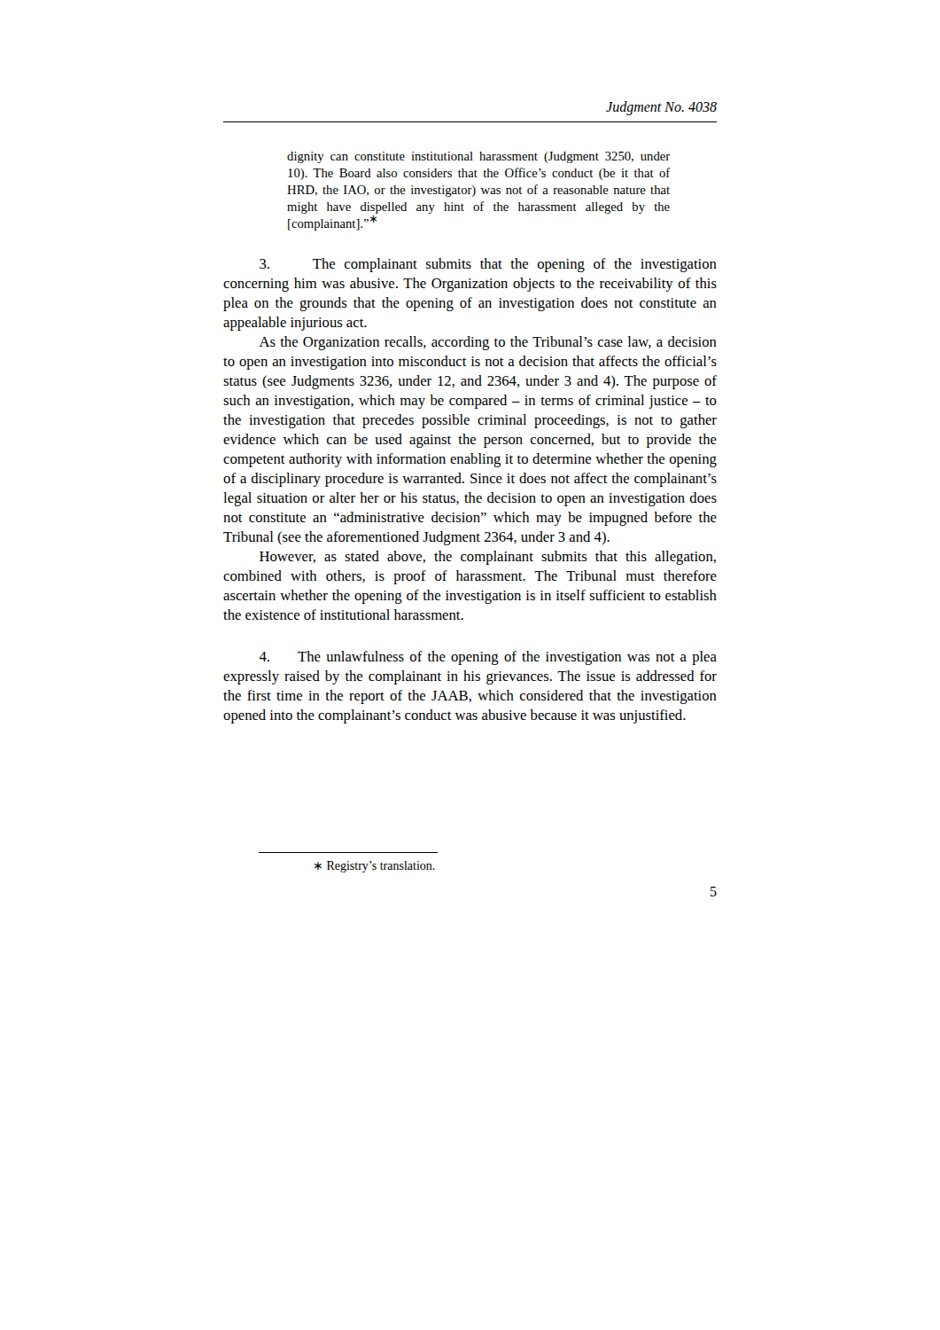Judgment No. 4038
dignity can constitute institutional harassment (Judgment 3250, under 10). The Board also considers that the Office’s conduct (be it that of HRD, the IAO, or the investigator) was not of a reasonable nature that might have dispelled any hint of the harassment alleged by the [complainant].”∗
3. The complainant submits that the opening of the investigation concerning him was abusive. The Organization objects to the receivability of this plea on the grounds that the opening of an investigation does not constitute an appealable injurious act.
As the Organization recalls, according to the Tribunal’s case law, a decision to open an investigation into misconduct is not a decision that affects the official’s status (see Judgments 3236, under 12, and 2364, under 3 and 4). The purpose of such an investigation, which may be compared – in terms of criminal justice – to the investigation that precedes possible criminal proceedings, is not to gather evidence which can be used against the person concerned, but to provide the competent authority with information enabling it to determine whether the opening of a disciplinary procedure is warranted. Since it does not affect the complainant’s legal situation or alter her or his status, the decision to open an investigation does not constitute an “administrative decision” which may be impugned before the Tribunal (see the aforementioned Judgment 2364, under 3 and 4).
However, as stated above, the complainant submits that this allegation, combined with others, is proof of harassment. The Tribunal must therefore ascertain whether the opening of the investigation is in itself sufficient to establish the existence of institutional harassment.
4. The unlawfulness of the opening of the investigation was not a plea expressly raised by the complainant in his grievances. The issue is addressed for the first time in the report of the JAAB, which considered that the investigation opened into the complainant’s conduct was abusive because it was unjustified.
∗ Registry’s translation.
5